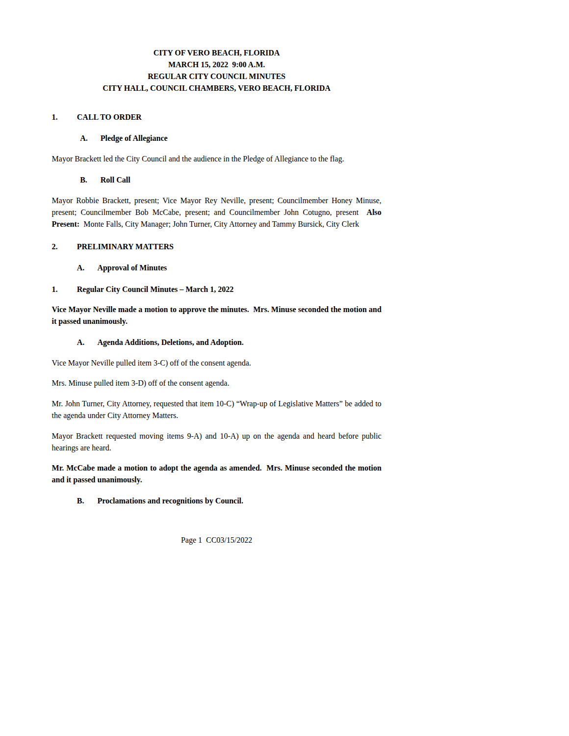City of Vero Beach, Florida
March 15, 2022 9:00 A.M.
Regular City Council Minutes
City Hall, Council Chambers, Vero Beach, Florida
1. CALL TO ORDER
A. Pledge of Allegiance
Mayor Brackett led the City Council and the audience in the Pledge of Allegiance to the flag.
B. Roll Call
Mayor Robbie Brackett, present; Vice Mayor Rey Neville, present; Councilmember Honey Minuse, present; Councilmember Bob McCabe, present; and Councilmember John Cotugno, present Also Present: Monte Falls, City Manager; John Turner, City Attorney and Tammy Bursick, City Clerk
2. PRELIMINARY MATTERS
A. Approval of Minutes
1. Regular City Council Minutes – March 1, 2022
Vice Mayor Neville made a motion to approve the minutes. Mrs. Minuse seconded the motion and it passed unanimously.
A. Agenda Additions, Deletions, and Adoption.
Vice Mayor Neville pulled item 3-C) off of the consent agenda.
Mrs. Minuse pulled item 3-D) off of the consent agenda.
Mr. John Turner, City Attorney, requested that item 10-C) “Wrap-up of Legislative Matters” be added to the agenda under City Attorney Matters.
Mayor Brackett requested moving items 9-A) and 10-A) up on the agenda and heard before public hearings are heard.
Mr. McCabe made a motion to adopt the agenda as amended. Mrs. Minuse seconded the motion and it passed unanimously.
B. Proclamations and recognitions by Council.
Page 1 CC03/15/2022